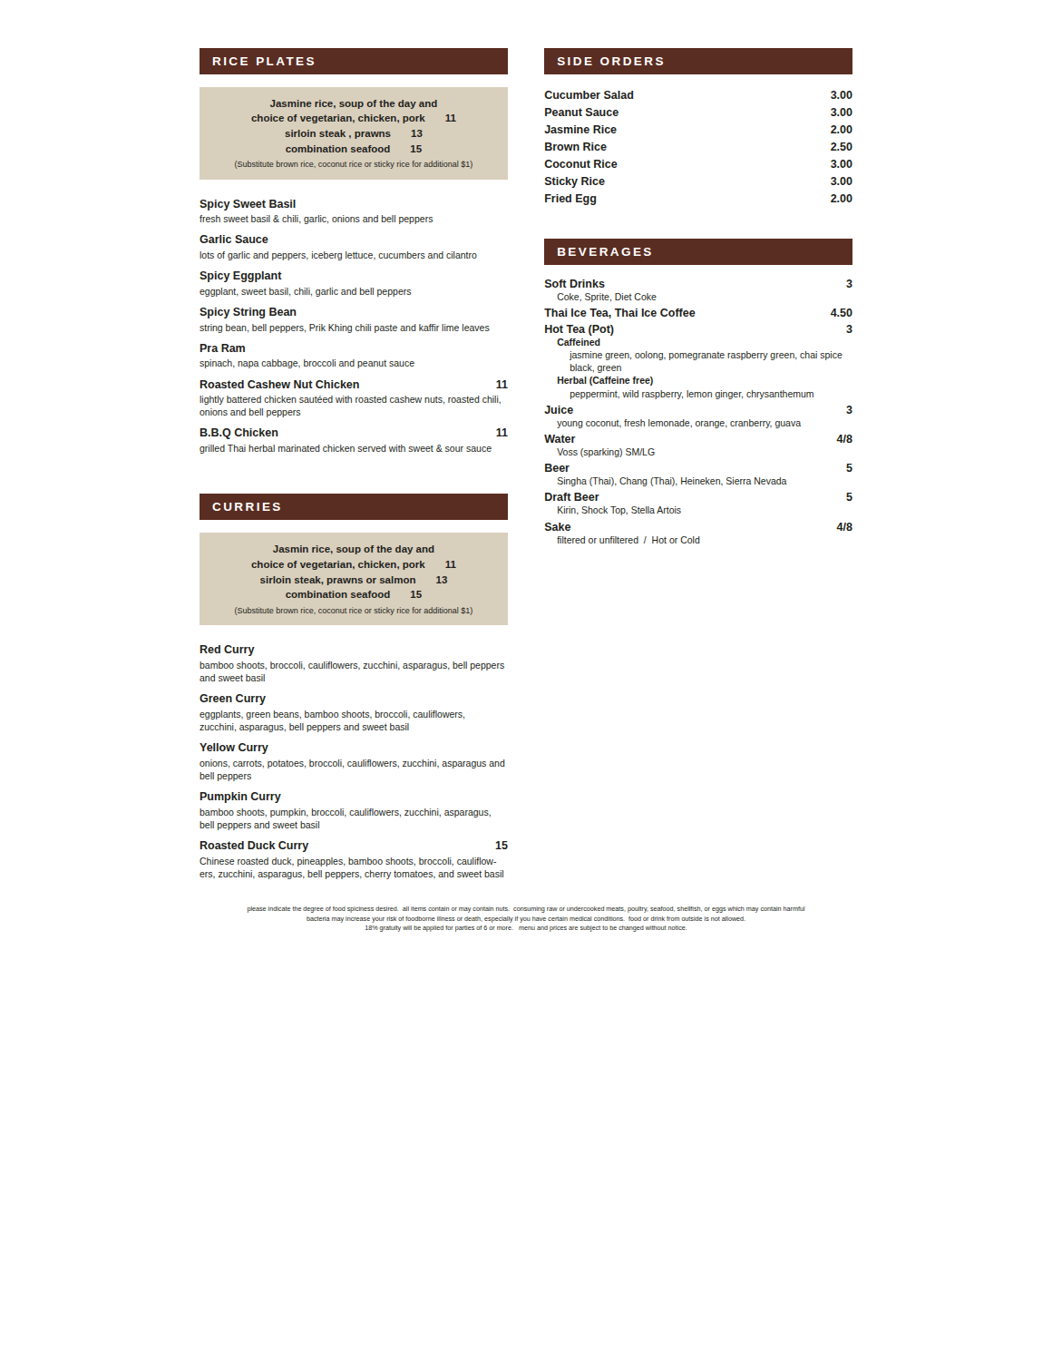Rice Plates
Jasmine rice, soup of the day and
choice of vegetarian, chicken, pork 11
sirloin steak , prawns 13
combination seafood 15 (Substitute brown rice, coconut rice or sticky rice for additional $1)
Spicy Sweet Basil
fresh sweet basil & chili, garlic, onions and bell peppers
Garlic Sauce
lots of garlic and peppers, iceberg lettuce, cucumbers and cilantro
Spicy Eggplant
eggplant, sweet basil, chili, garlic and bell peppers
Spicy String Bean
string bean, bell peppers, Prik Khing chili paste and kaffir lime leaves
Pra Ram
spinach, napa cabbage, broccoli and peanut sauce
Roasted Cashew Nut Chicken 11
lightly battered chicken sautéed with roasted cashew nuts, roasted chili, onions and bell peppers
B.B.Q Chicken 11
grilled Thai herbal marinated chicken served with sweet & sour sauce
Curries
Jasmin rice, soup of the day and
choice of vegetarian, chicken, pork 11
sirloin steak, prawns or salmon 13
combination seafood 15 (Substitute brown rice, coconut rice or sticky rice for additional $1)
Red Curry
bamboo shoots, broccoli, cauliflowers, zucchini, asparagus, bell peppers and sweet basil
Green Curry
eggplants, green beans, bamboo shoots, broccoli, cauliflowers,
zucchini, asparagus, bell peppers and sweet basil
Yellow Curry
onions, carrots, potatoes, broccoli, cauliflowers, zucchini, asparagus and bell peppers
Pumpkin Curry
bamboo shoots, pumpkin, broccoli, cauliflowers, zucchini, asparagus, bell peppers and sweet basil
Roasted Duck Curry 15
Chinese roasted duck, pineapples, bamboo shoots, broccoli, cauliflow-
ers, zucchini, asparagus, bell peppers, cherry tomatoes, and sweet basil
Side Orders
| Cucumber Salad | 3.00 |
| Peanut Sauce | 3.00 |
| Jasmine Rice | 2.00 |
| Brown Rice | 2.50 |
| Coconut Rice | 3.00 |
| Sticky Rice | 3.00 |
| Fried Egg | 2.00 |
Beverages
Soft Drinks 3
Coke, Sprite, Diet Coke
Thai Ice Tea, Thai Ice Coffee 4.50
Hot Tea (Pot) 3
Caffeined
jasmine green, oolong, pomegranate raspberry green, chai spice
black, green
Herbal (Caffeine free)
peppermint, wild raspberry, lemon ginger, chrysanthemum
Juice 3
young coconut, fresh lemonade, orange, cranberry, guava
Water 4/8
Voss (sparking) SM/LG
Beer 5
Singha (Thai), Chang (Thai), Heineken, Sierra Nevada
Draft Beer 5
Kirin, Shock Top, Stella Artois
Sake 4/8
filtered or unfiltered / Hot or Cold
please indicate the degree of food spiciness desired. all items contain or may contain nuts. consuming raw or undercooked meats, poultry, seafood, shellfish, or eggs which may contain harmful
bacteria may increase your risk of foodborne illness or death, especially if you have certain medical conditions. food or drink from outside is not allowed.
18% gratuity will be applied for parties of 6 or more. menu and prices are subject to be changed without notice.